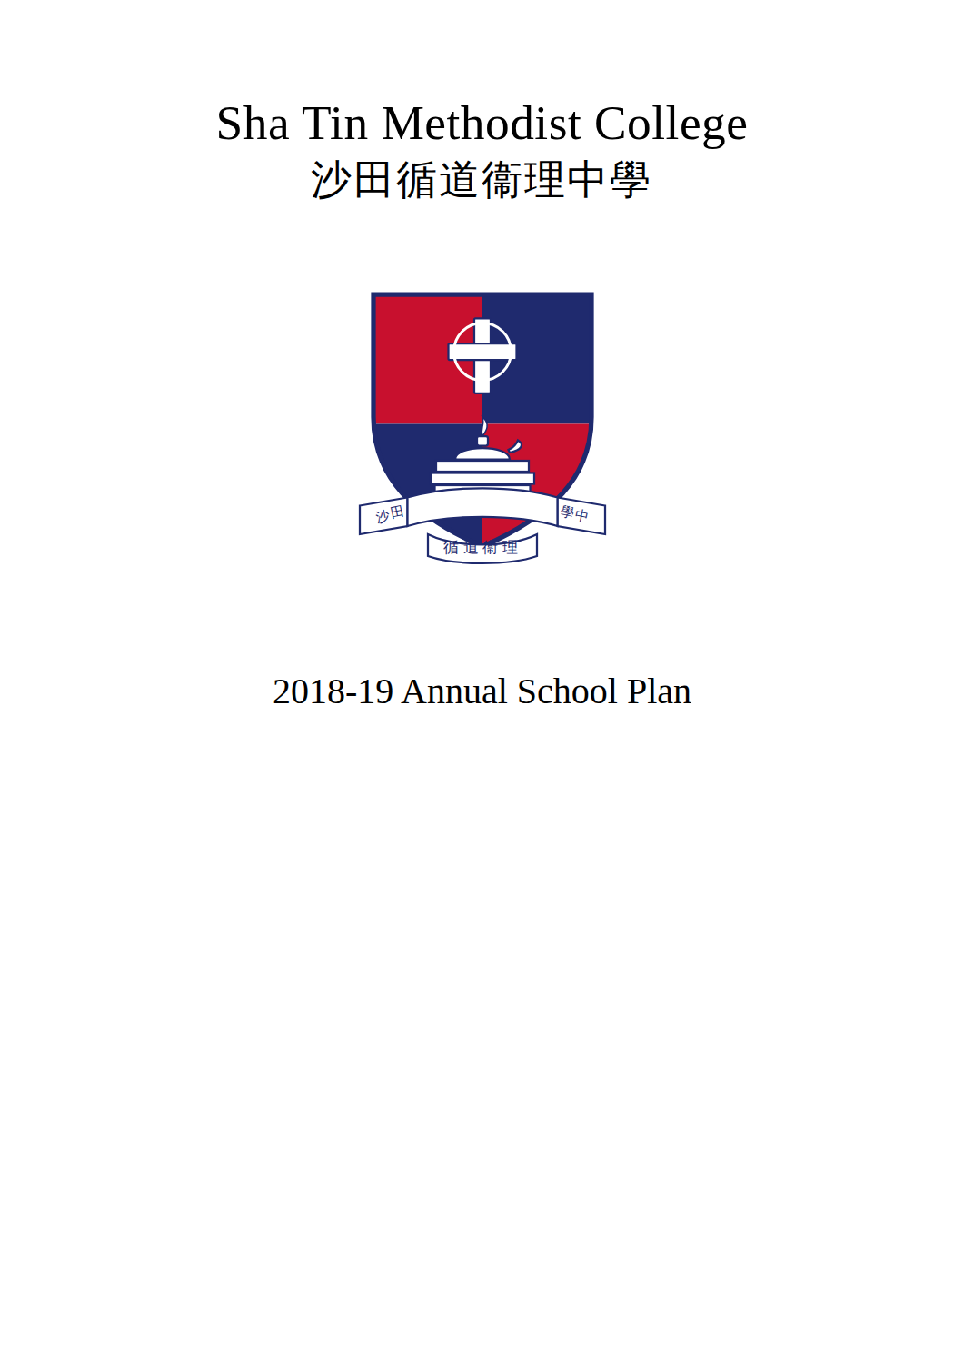Sha Tin Methodist College
沙田循道衞理中學
Sha Tin Methodist College crest 沙 田 中 學 循道衞理
2018-19 Annual School Plan